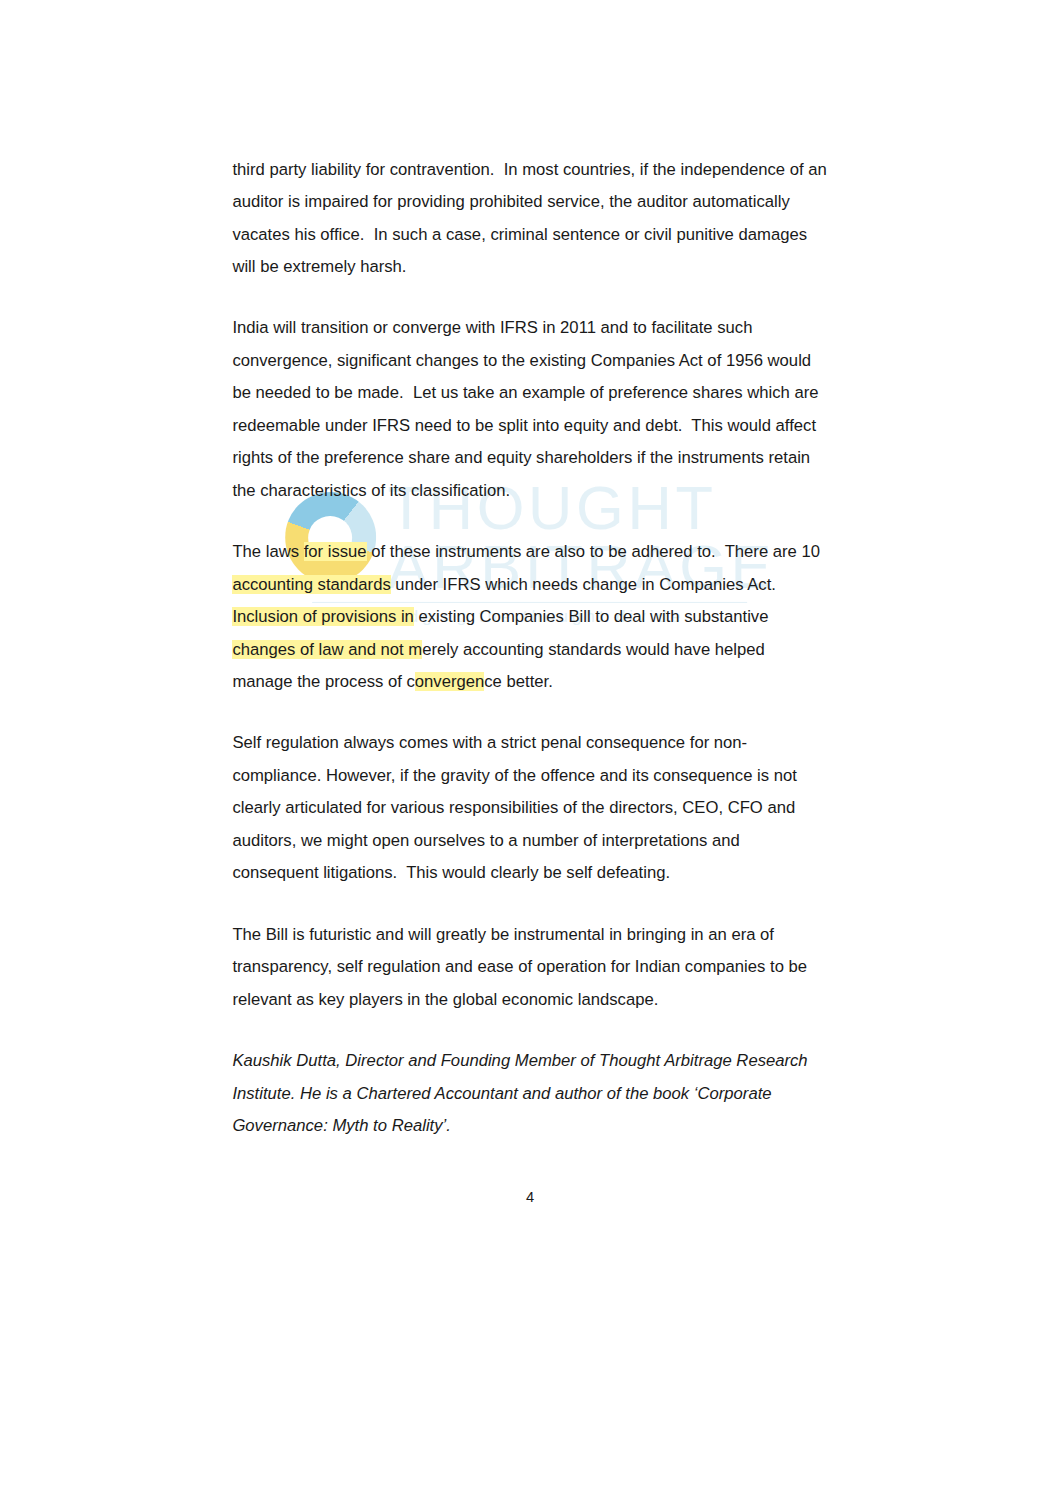THOUGHT ARBITRAGE
Bridging the thought divide
third party liability for contravention. In most countries, if the independence of an auditor is impaired for providing prohibited service, the auditor automatically vacates his office. In such a case, criminal sentence or civil punitive damages will be extremely harsh.
India will transition or converge with IFRS in 2011 and to facilitate such convergence, significant changes to the existing Companies Act of 1956 would be needed to be made. Let us take an example of preference shares which are redeemable under IFRS need to be split into equity and debt. This would affect rights of the preference share and equity shareholders if the instruments retain the characteristics of its classification.
The laws for issue of these instruments are also to be adhered to. There are 10 accounting standards under IFRS which needs change in Companies Act. Inclusion of provisions in existing Companies Bill to deal with substantive changes of law and not merely accounting standards would have helped manage the process of convergence better.
Self regulation always comes with a strict penal consequence for non-compliance. However, if the gravity of the offence and its consequence is not clearly articulated for various responsibilities of the directors, CEO, CFO and auditors, we might open ourselves to a number of interpretations and consequent litigations. This would clearly be self defeating.
The Bill is futuristic and will greatly be instrumental in bringing in an era of transparency, self regulation and ease of operation for Indian companies to be relevant as key players in the global economic landscape.
Kaushik Dutta, Director and Founding Member of Thought Arbitrage Research Institute. He is a Chartered Accountant and author of the book ‘Corporate Governance: Myth to Reality’.
4